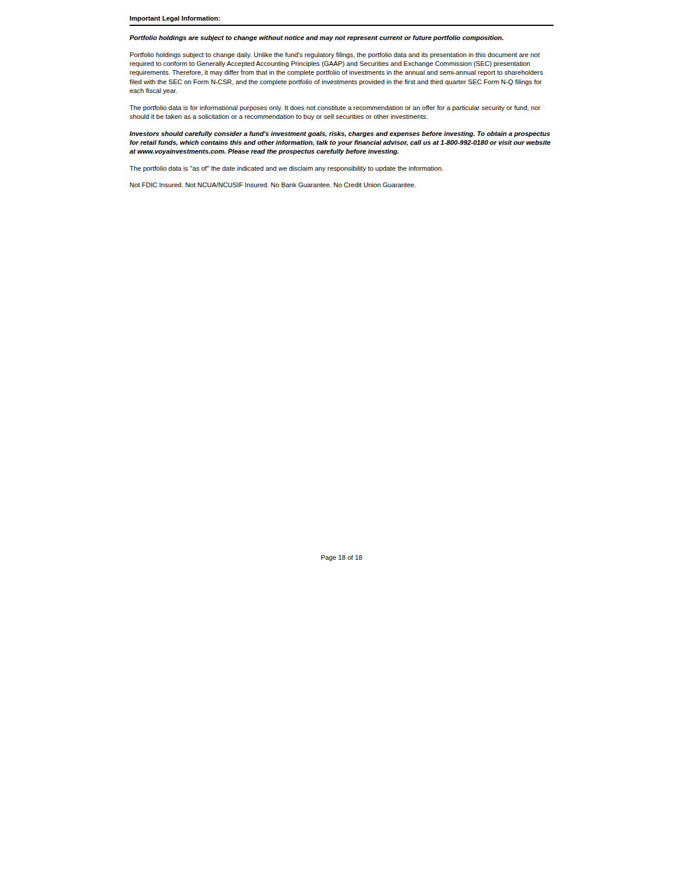Important Legal Information:
Portfolio holdings are subject to change without notice and may not represent current or future portfolio composition.
Portfolio holdings subject to change daily. Unlike the fund's regulatory filings, the portfolio data and its presentation in this document are not required to conform to Generally Accepted Accounting Principles (GAAP) and Securities and Exchange Commission (SEC) presentation requirements. Therefore, it may differ from that in the complete portfolio of investments in the annual and semi-annual report to shareholders filed with the SEC on Form N-CSR, and the complete portfolio of investments provided in the first and third quarter SEC Form N-Q filings for each fiscal year.
The portfolio data is for informational purposes only. It does not constitute a recommendation or an offer for a particular security or fund, nor should it be taken as a solicitation or a recommendation to buy or sell securities or other investments.
Investors should carefully consider a fund's investment goals, risks, charges and expenses before investing. To obtain a prospectus for retail funds, which contains this and other information, talk to your financial advisor, call us at 1-800-992-0180 or visit our website at www.voyainvestments.com. Please read the prospectus carefully before investing.
The portfolio data is "as of" the date indicated and we disclaim any responsibility to update the information.
Not FDIC Insured. Not NCUA/NCUSIF Insured. No Bank Guarantee. No Credit Union Guarantee.
Page 18 of 18